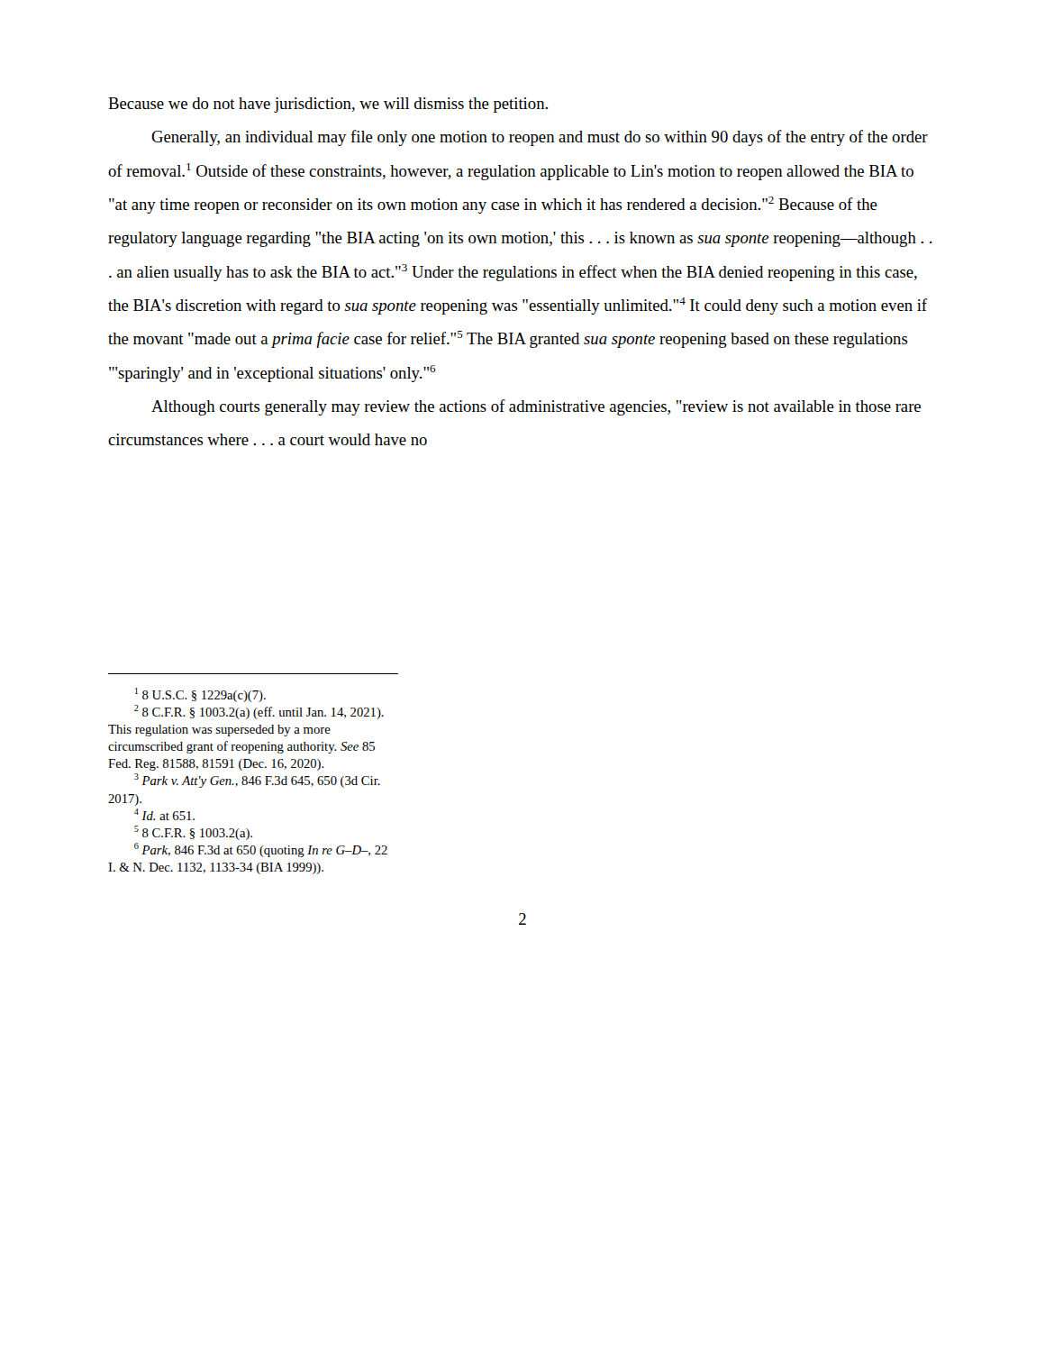Because we do not have jurisdiction, we will dismiss the petition.
Generally, an individual may file only one motion to reopen and must do so within 90 days of the entry of the order of removal.1 Outside of these constraints, however, a regulation applicable to Lin's motion to reopen allowed the BIA to "at any time reopen or reconsider on its own motion any case in which it has rendered a decision."2 Because of the regulatory language regarding "the BIA acting 'on its own motion,' this . . . is known as sua sponte reopening—although . . . an alien usually has to ask the BIA to act."3 Under the regulations in effect when the BIA denied reopening in this case, the BIA's discretion with regard to sua sponte reopening was "essentially unlimited."4 It could deny such a motion even if the movant "made out a prima facie case for relief."5 The BIA granted sua sponte reopening based on these regulations "'sparingly' and in 'exceptional situations' only."6
Although courts generally may review the actions of administrative agencies, "review is not available in those rare circumstances where . . . a court would have no
1 8 U.S.C. § 1229a(c)(7).
2 8 C.F.R. § 1003.2(a) (eff. until Jan. 14, 2021). This regulation was superseded by a more circumscribed grant of reopening authority. See 85 Fed. Reg. 81588, 81591 (Dec. 16, 2020).
3 Park v. Att'y Gen., 846 F.3d 645, 650 (3d Cir. 2017).
4 Id. at 651.
5 8 C.F.R. § 1003.2(a).
6 Park, 846 F.3d at 650 (quoting In re G–D–, 22 I. & N. Dec. 1132, 1133-34 (BIA 1999)).
2